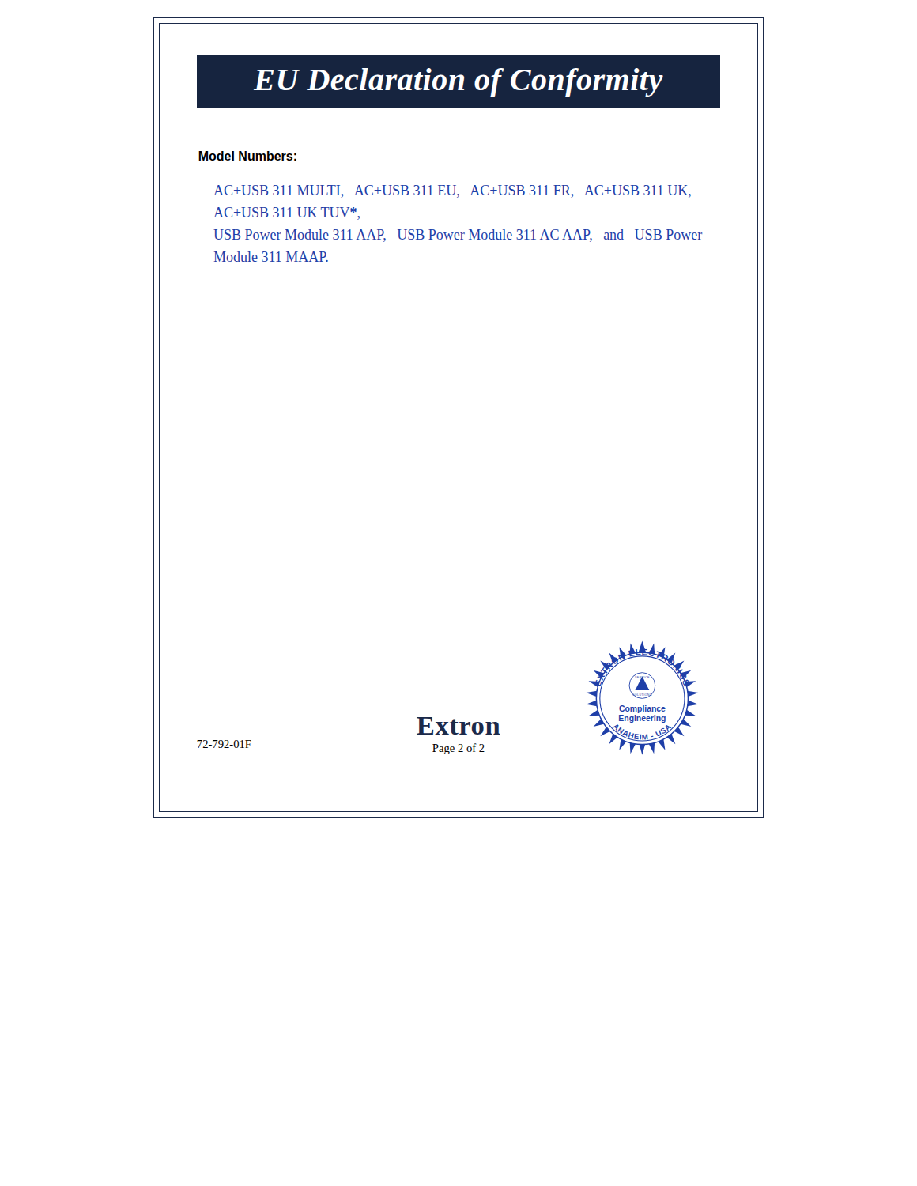EU Declaration of Conformity
Model Numbers:
AC+USB 311 MULTI, AC+USB 311 EU, AC+USB 311 FR, AC+USB 311 UK, AC+USB 311 UK TUV*,
USB Power Module 311 AAP, USB Power Module 311 AC AAP, and USB Power Module 311 MAAP.
72-792-01F
Extron
Page 2 of 2
EXTRON ELECTRONICS ANAHEIM - USA SOLUTIONS SERVICE Compliance Engineering